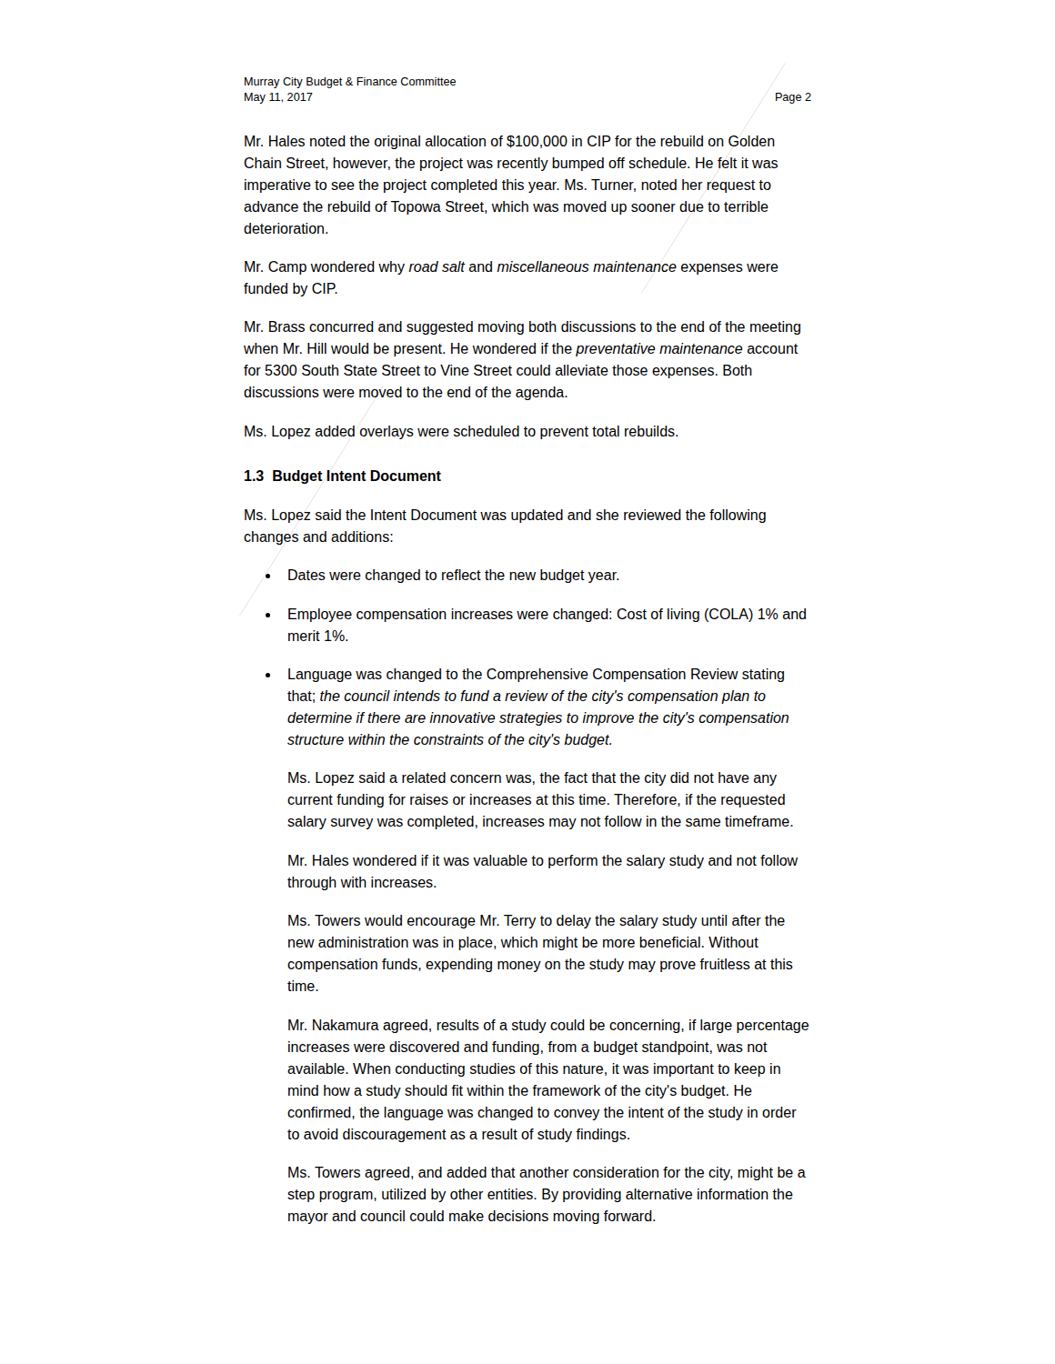Murray City Budget & Finance Committee
May 11, 2017 Page 2
Mr. Hales noted the original allocation of $100,000 in CIP for the rebuild on Golden Chain Street, however, the project was recently bumped off schedule. He felt it was imperative to see the project completed this year. Ms. Turner, noted her request to advance the rebuild of Topowa Street, which was moved up sooner due to terrible deterioration.
Mr. Camp wondered why road salt and miscellaneous maintenance expenses were funded by CIP.
Mr. Brass concurred and suggested moving both discussions to the end of the meeting when Mr. Hill would be present. He wondered if the preventative maintenance account for 5300 South State Street to Vine Street could alleviate those expenses. Both discussions were moved to the end of the agenda.
Ms. Lopez added overlays were scheduled to prevent total rebuilds.
1.3 Budget Intent Document
Ms. Lopez said the Intent Document was updated and she reviewed the following changes and additions:
Dates were changed to reflect the new budget year.
Employee compensation increases were changed: Cost of living (COLA) 1% and merit 1%.
Language was changed to the Comprehensive Compensation Review stating that; the council intends to fund a review of the city's compensation plan to determine if there are innovative strategies to improve the city's compensation structure within the constraints of the city's budget.
Ms. Lopez said a related concern was, the fact that the city did not have any current funding for raises or increases at this time. Therefore, if the requested salary survey was completed, increases may not follow in the same timeframe.
Mr. Hales wondered if it was valuable to perform the salary study and not follow through with increases.
Ms. Towers would encourage Mr. Terry to delay the salary study until after the new administration was in place, which might be more beneficial. Without compensation funds, expending money on the study may prove fruitless at this time.
Mr. Nakamura agreed, results of a study could be concerning, if large percentage increases were discovered and funding, from a budget standpoint, was not available. When conducting studies of this nature, it was important to keep in mind how a study should fit within the framework of the city's budget. He confirmed, the language was changed to convey the intent of the study in order to avoid discouragement as a result of study findings.
Ms. Towers agreed, and added that another consideration for the city, might be a step program, utilized by other entities. By providing alternative information the mayor and council could make decisions moving forward.